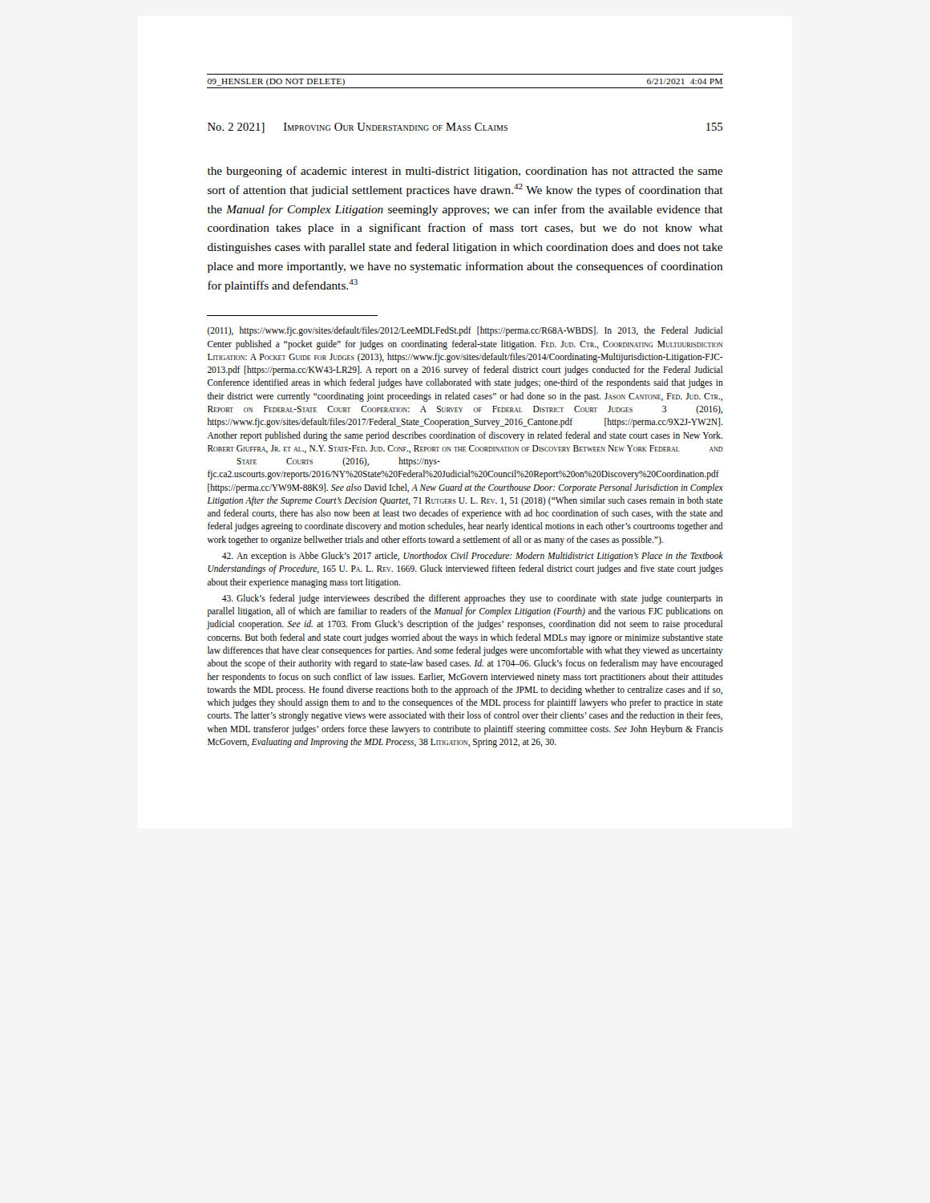09_HENSLER (DO NOT DELETE) 6/21/2021 4:04 PM
No. 2 2021] Improving Our Understanding of Mass Claims 155
the burgeoning of academic interest in multi-district litigation, coordination has not attracted the same sort of attention that judicial settlement practices have drawn.42 We know the types of coordination that the Manual for Complex Litigation seemingly approves; we can infer from the available evidence that coordination takes place in a significant fraction of mass tort cases, but we do not know what distinguishes cases with parallel state and federal litigation in which coordination does and does not take place and more importantly, we have no systematic information about the consequences of coordination for plaintiffs and defendants.43
(2011), https://www.fjc.gov/sites/default/files/2012/LeeMDLFedSt.pdf [https://perma.cc/R68A-WBDS]. In 2013, the Federal Judicial Center published a “pocket guide” for judges on coordinating federal-state litigation. Fed. Jud. Ctr., Coordinating Multijurisdiction Litigation: A Pocket Guide for Judges (2013), https://www.fjc.gov/sites/default/files/2014/Coordinating-Multijurisdiction-Litigation-FJC-2013.pdf [https://perma.cc/KW43-LR29]. A report on a 2016 survey of federal district court judges conducted for the Federal Judicial Conference identified areas in which federal judges have collaborated with state judges; one-third of the respondents said that judges in their district were currently “coordinating joint proceedings in related cases” or had done so in the past. Jason Cantone, Fed. Jud. Ctr., Report on Federal-State Court Cooperation: A Survey of Federal District Court Judges 3 (2016), https://www.fjc.gov/sites/default/files/2017/Federal_State_Cooperation_Survey_2016_Cantone.pdf [https://perma.cc/9X2J-YW2N]. Another report published during the same period describes coordination of discovery in related federal and state court cases in New York. Robert Giuffra, Jr. et al., N.Y. State-Fed. Jud. Conf., Report on the Coordination of Discovery Between New York Federal and State Courts (2016), https://nys-fjc.ca2.uscourts.gov/reports/2016/NY%20State%20Federal%20Judicial%20Council%20Report%20on%20Discovery%20Coordination.pdf [https://perma.cc/YW9M-88K9]. See also David Ichel, A New Guard at the Courthouse Door: Corporate Personal Jurisdiction in Complex Litigation After the Supreme Court’s Decision Quartet, 71 Rutgers U. L. Rev. 1, 51 (2018) (“When similar such cases remain in both state and federal courts, there has also now been at least two decades of experience with ad hoc coordination of such cases, with the state and federal judges agreeing to coordinate discovery and motion schedules, hear nearly identical motions in each other’s courtrooms together and work together to organize bellwether trials and other efforts toward a settlement of all or as many of the cases as possible.”).
42. An exception is Abbe Gluck’s 2017 article, Unorthodox Civil Procedure: Modern Multidistrict Litigation’s Place in the Textbook Understandings of Procedure, 165 U. Pa. L. Rev. 1669. Gluck interviewed fifteen federal district court judges and five state court judges about their experience managing mass tort litigation.
43. Gluck’s federal judge interviewees described the different approaches they use to coordinate with state judge counterparts in parallel litigation, all of which are familiar to readers of the Manual for Complex Litigation (Fourth) and the various FJC publications on judicial cooperation. See id. at 1703. From Gluck’s description of the judges’ responses, coordination did not seem to raise procedural concerns. But both federal and state court judges worried about the ways in which federal MDLs may ignore or minimize substantive state law differences that have clear consequences for parties. And some federal judges were uncomfortable with what they viewed as uncertainty about the scope of their authority with regard to state-law based cases. Id. at 1704–06. Gluck’s focus on federalism may have encouraged her respondents to focus on such conflict of law issues. Earlier, McGovern interviewed ninety mass tort practitioners about their attitudes towards the MDL process. He found diverse reactions both to the approach of the JPML to deciding whether to centralize cases and if so, which judges they should assign them to and to the consequences of the MDL process for plaintiff lawyers who prefer to practice in state courts. The latter’s strongly negative views were associated with their loss of control over their clients’ cases and the reduction in their fees, when MDL transferor judges’ orders force these lawyers to contribute to plaintiff steering committee costs. See John Heyburn & Francis McGovern, Evaluating and Improving the MDL Process, 38 Litigation, Spring 2012, at 26, 30.